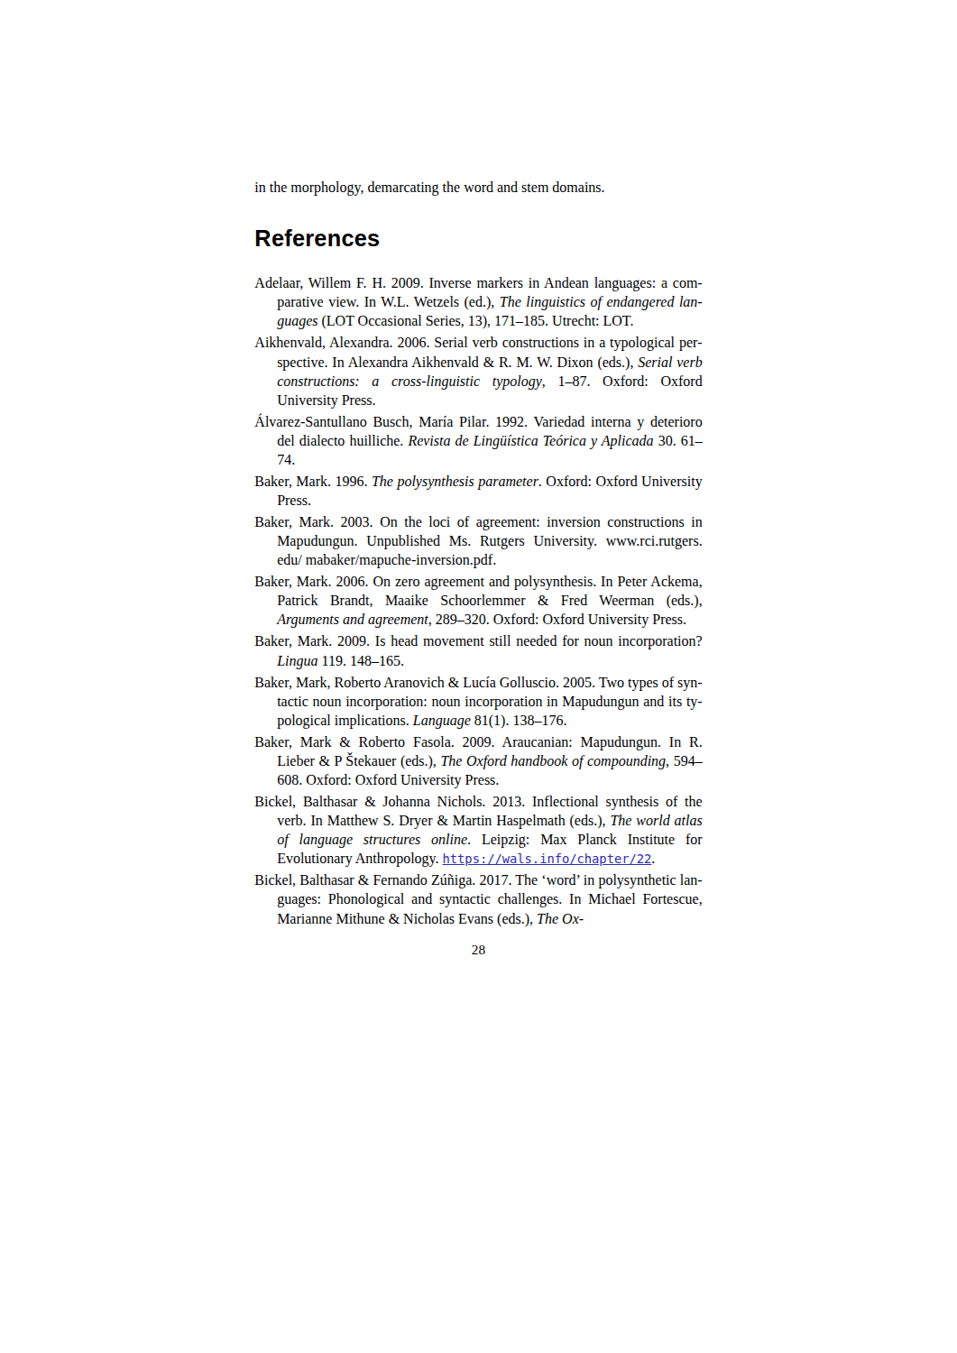in the morphology, demarcating the word and stem domains.
References
Adelaar, Willem F. H. 2009. Inverse markers in Andean languages: a comparative view. In W.L. Wetzels (ed.), The linguistics of endangered languages (LOT Occasional Series, 13), 171–185. Utrecht: LOT.
Aikhenvald, Alexandra. 2006. Serial verb constructions in a typological perspective. In Alexandra Aikhenvald & R. M. W. Dixon (eds.), Serial verb constructions: a cross-linguistic typology, 1–87. Oxford: Oxford University Press.
Álvarez-Santullano Busch, María Pilar. 1992. Variedad interna y deterioro del dialecto huilliche. Revista de Lingüística Teórica y Aplicada 30. 61–74.
Baker, Mark. 1996. The polysynthesis parameter. Oxford: Oxford University Press.
Baker, Mark. 2003. On the loci of agreement: inversion constructions in Mapudungun. Unpublished Ms. Rutgers University. www.rci.rutgers. edu/ mabaker/mapuche-inversion.pdf.
Baker, Mark. 2006. On zero agreement and polysynthesis. In Peter Ackema, Patrick Brandt, Maaike Schoorlemmer & Fred Weerman (eds.), Arguments and agreement, 289–320. Oxford: Oxford University Press.
Baker, Mark. 2009. Is head movement still needed for noun incorporation? Lingua 119. 148–165.
Baker, Mark, Roberto Aranovich & Lucía Golluscio. 2005. Two types of syntactic noun incorporation: noun incorporation in Mapudungun and its typological implications. Language 81(1). 138–176.
Baker, Mark & Roberto Fasola. 2009. Araucanian: Mapudungun. In R. Lieber & P Štekauer (eds.), The Oxford handbook of compounding, 594–608. Oxford: Oxford University Press.
Bickel, Balthasar & Johanna Nichols. 2013. Inflectional synthesis of the verb. In Matthew S. Dryer & Martin Haspelmath (eds.), The world atlas of language structures online. Leipzig: Max Planck Institute for Evolutionary Anthropology. https://wals.info/chapter/22.
Bickel, Balthasar & Fernando Zúñiga. 2017. The ‘word’ in polysynthetic languages: Phonological and syntactic challenges. In Michael Fortescue, Marianne Mithune & Nicholas Evans (eds.), The Ox-
28